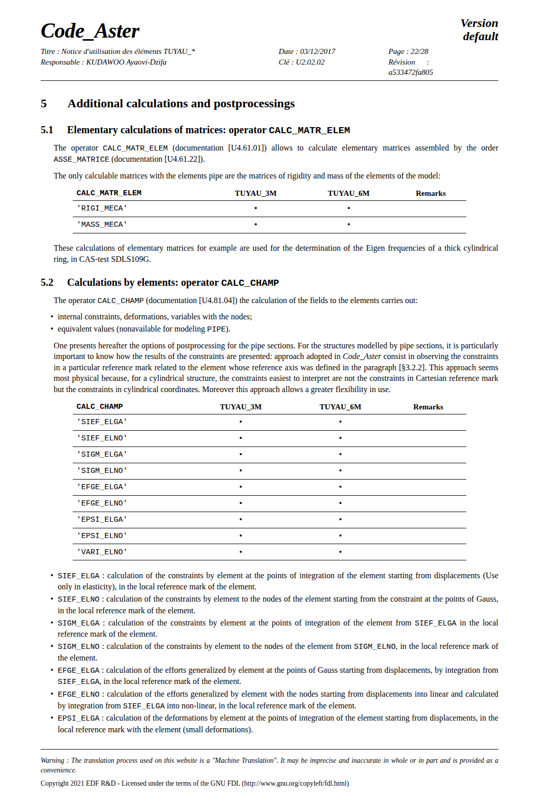Code_Aster
Version
default
| Titre : Notice d'utilisation des éléments TUYAU_* | Date : 03/12/2017 | Page : 22/28 |
| Responsable : KUDAWOO Ayaovi-Dzifa | Clé : U2.02.02 | Révision : a533472fa805 |
5 Additional calculations and postprocessings
5.1 Elementary calculations of matrices: operator CALC_MATR_ELEM
The operator CALC_MATR_ELEM (documentation [U4.61.01]) allows to calculate elementary matrices assembled by the order ASSE_MATRICE (documentation [U4.61.22]).
The only calculable matrices with the elements pipe are the matrices of rigidity and mass of the elements of the model:
| CALC_MATR_ELEM | TUYAU_3M | TUYAU_6M | Remarks |
| --- | --- | --- | --- |
| 'RIGI_MECA' | • | • | |
| 'MASS_MECA' | • | • | |
These calculations of elementary matrices for example are used for the determination of the Eigen frequencies of a thick cylindrical ring, in CAS-test SDLS109G.
5.2 Calculations by elements: operator CALC_CHAMP
The operator CALC_CHAMP (documentation [U4.81.04]) the calculation of the fields to the elements carries out:
internal constraints, deformations, variables with the nodes;
equivalent values (nonavailable for modeling PIPE).
One presents hereafter the options of postprocessing for the pipe sections. For the structures modelled by pipe sections, it is particularly important to know how the results of the constraints are presented: approach adopted in Code_Aster consist in observing the constraints in a particular reference mark related to the element whose reference axis was defined in the paragraph [§3.2.2]. This approach seems most physical because, for a cylindrical structure, the constraints easiest to interpret are not the constraints in Cartesian reference mark but the constraints in cylindrical coordinates. Moreover this approach allows a greater flexibility in use.
| CALC_CHAMP | TUYAU_3M | TUYAU_6M | Remarks |
| --- | --- | --- | --- |
| 'SIEF_ELGA' | • | • | |
| 'SIEF_ELNO' | • | • | |
| 'SIGM_ELGA' | • | • | |
| 'SIGM_ELNO' | • | • | |
| 'EFGE_ELGA' | • | • | |
| 'EFGE_ELNO' | • | • | |
| 'EPSI_ELGA' | • | • | |
| 'EPSI_ELNO' | • | • | |
| 'VARI_ELNO' | • | • | |
SIEF_ELGA : calculation of the constraints by element at the points of integration of the element starting from displacements (Use only in elasticity), in the local reference mark of the element.
SIEF_ELNO : calculation of the constraints by element to the nodes of the element starting from the constraint at the points of Gauss, in the local reference mark of the element.
SIGM_ELGA : calculation of the constraints by element at the points of integration of the element from SIEF_ELGA in the local reference mark of the element.
SIGM_ELNO : calculation of the constraints by element to the nodes of the element from SIGM_ELNO, in the local reference mark of the element.
EFGE_ELGA : calculation of the efforts generalized by element at the points of Gauss starting from displacements, by integration from SIEF_ELGA, in the local reference mark of the element.
EFGE_ELNO : calculation of the efforts generalized by element with the nodes starting from displacements into linear and calculated by integration from SIEF_ELGA into non-linear, in the local reference mark of the element.
EPSI_ELGA : calculation of the deformations by element at the points of integration of the element starting from displacements, in the local reference mark with the element (small deformations).
Warning : The translation process used on this website is a "Machine Translation". It may be imprecise and inaccurate in whole or in part and is provided as a convenience.
Copyright 2021 EDF R&D - Licensed under the terms of the GNU FDL (http://www.gnu.org/copyleft/fdl.html)